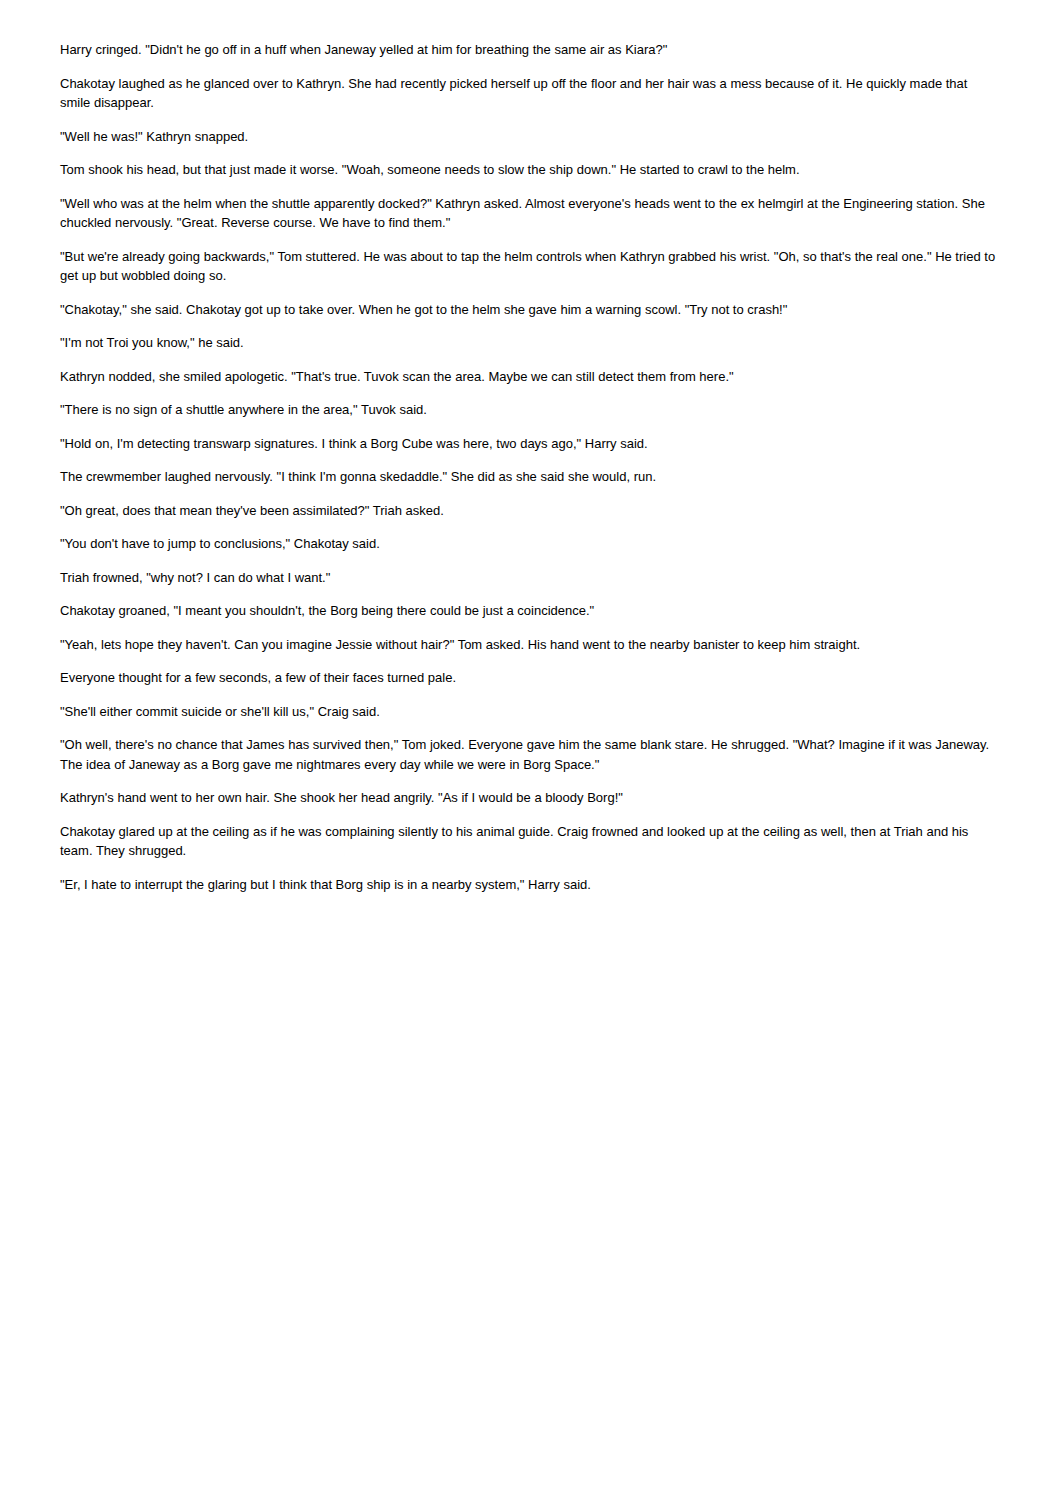Harry cringed. "Didn't he go off in a huff when Janeway yelled at him for breathing the same air as Kiara?"
Chakotay laughed as he glanced over to Kathryn. She had recently picked herself up off the floor and her hair was a mess because of it. He quickly made that smile disappear.
"Well he was!" Kathryn snapped.
Tom shook his head, but that just made it worse. "Woah, someone needs to slow the ship down." He started to crawl to the helm.
"Well who was at the helm when the shuttle apparently docked?" Kathryn asked. Almost everyone's heads went to the ex helmgirl at the Engineering station. She chuckled nervously. "Great. Reverse course. We have to find them."
"But we're already going backwards," Tom stuttered. He was about to tap the helm controls when Kathryn grabbed his wrist. "Oh, so that's the real one." He tried to get up but wobbled doing so.
"Chakotay," she said. Chakotay got up to take over. When he got to the helm she gave him a warning scowl. "Try not to crash!"
"I'm not Troi you know," he said.
Kathryn nodded, she smiled apologetic. "That's true. Tuvok scan the area. Maybe we can still detect them from here."
"There is no sign of a shuttle anywhere in the area," Tuvok said.
"Hold on, I'm detecting transwarp signatures. I think a Borg Cube was here, two days ago," Harry said.
The crewmember laughed nervously. "I think I'm gonna skedaddle." She did as she said she would, run.
"Oh great, does that mean they've been assimilated?" Triah asked.
"You don't have to jump to conclusions," Chakotay said.
Triah frowned, "why not? I can do what I want."
Chakotay groaned, "I meant you shouldn't, the Borg being there could be just a coincidence."
"Yeah, lets hope they haven't. Can you imagine Jessie without hair?" Tom asked. His hand went to the nearby banister to keep him straight.
Everyone thought for a few seconds, a few of their faces turned pale.
"She'll either commit suicide or she'll kill us," Craig said.
"Oh well, there's no chance that James has survived then," Tom joked. Everyone gave him the same blank stare. He shrugged. "What? Imagine if it was Janeway. The idea of Janeway as a Borg gave me nightmares every day while we were in Borg Space."
Kathryn's hand went to her own hair. She shook her head angrily. "As if I would be a bloody Borg!"
Chakotay glared up at the ceiling as if he was complaining silently to his animal guide. Craig frowned and looked up at the ceiling as well, then at Triah and his team. They shrugged.
"Er, I hate to interrupt the glaring but I think that Borg ship is in a nearby system," Harry said.